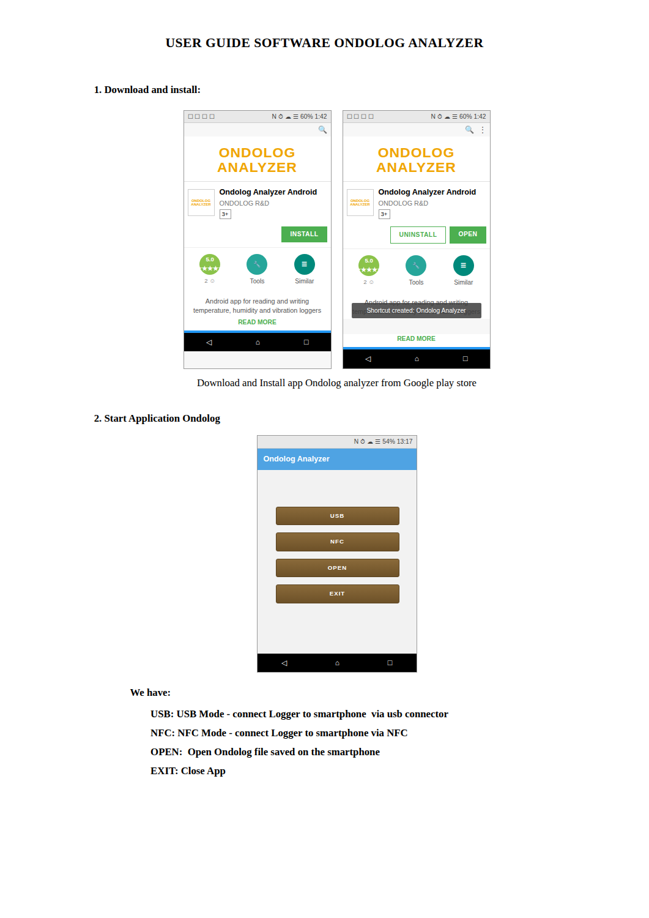USER GUIDE SOFTWARE ONDOLOG ANALYZER
Download and install:
☐ ☐ ☐ ☐ N⏱☁☰60% 1:42
🔍
ONDOLOG
ANALYZER
ONDOLOG
ANALYZER
Ondolog Analyzer Android
ONDOLOG R&D
3+
INSTALL
5.0
★★★★★
2 ☺
🔧
Tools
☰
Similar
Android app for reading and writing temperature, humidity and vibration loggers
READ MORE
◁⌂□
☐ ☐ ☐ ☐ N⏱☁☰60% 1:42
🔍⋮
ONDOLOG
ANALYZER
ONDOLOG
ANALYZER
Ondolog Analyzer Android
ONDOLOG R&D
3+
UNINSTALL OPEN
5.0
★★★★★
2 ☺
🔧
Tools
☰
Similar
Android app for reading and writing temperature, humidity and vibration loggers
Shortcut created: Ondolog Analyzer
READ MORE
◁⌂□
Download and Install app Ondolog analyzer from Google play store
Start Application Ondolog
N⏱☁☰54% 13:17
Ondolog Analyzer
USB
NFC
OPEN
EXIT
◁⌂□
We have:
USB: USB Mode - connect Logger to smartphone via usb connector
NFC: NFC Mode - connect Logger to smartphone via NFC
OPEN: Open Ondolog file saved on the smartphone
EXIT: Close App